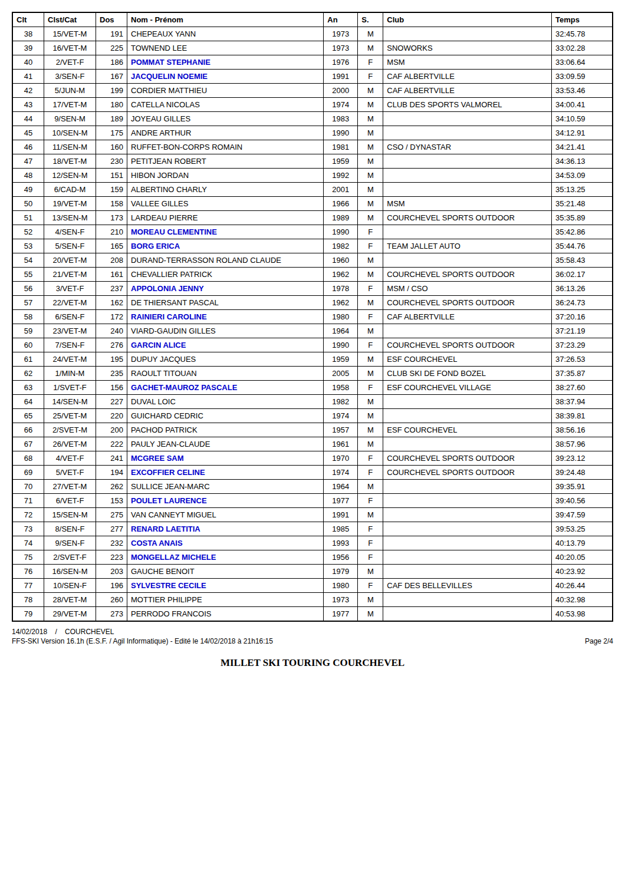| Clt | Clst/Cat | Dos | Nom - Prénom | An | S. | Club | Temps |
| --- | --- | --- | --- | --- | --- | --- | --- |
| 38 | 15/VET-M | 191 | CHEPEAUX YANN | 1973 | M | | 32:45.78 |
| 39 | 16/VET-M | 225 | TOWNEND LEE | 1973 | M | SNOWORKS | 33:02.28 |
| 40 | 2/VET-F | 186 | POMMAT STEPHANIE | 1976 | F | MSM | 33:06.64 |
| 41 | 3/SEN-F | 167 | JACQUELIN NOEMIE | 1991 | F | CAF ALBERTVILLE | 33:09.59 |
| 42 | 5/JUN-M | 199 | CORDIER MATTHIEU | 2000 | M | CAF ALBERTVILLE | 33:53.46 |
| 43 | 17/VET-M | 180 | CATELLA NICOLAS | 1974 | M | CLUB DES SPORTS VALMOREL | 34:00.41 |
| 44 | 9/SEN-M | 189 | JOYEAU GILLES | 1983 | M | | 34:10.59 |
| 45 | 10/SEN-M | 175 | ANDRE ARTHUR | 1990 | M | | 34:12.91 |
| 46 | 11/SEN-M | 160 | RUFFET-BON-CORPS ROMAIN | 1981 | M | CSO / DYNASTAR | 34:21.41 |
| 47 | 18/VET-M | 230 | PETITJEAN ROBERT | 1959 | M | | 34:36.13 |
| 48 | 12/SEN-M | 151 | HIBON JORDAN | 1992 | M | | 34:53.09 |
| 49 | 6/CAD-M | 159 | ALBERTINO CHARLY | 2001 | M | | 35:13.25 |
| 50 | 19/VET-M | 158 | VALLEE GILLES | 1966 | M | MSM | 35:21.48 |
| 51 | 13/SEN-M | 173 | LARDEAU PIERRE | 1989 | M | COURCHEVEL SPORTS OUTDOOR | 35:35.89 |
| 52 | 4/SEN-F | 210 | MOREAU CLEMENTINE | 1990 | F | | 35:42.86 |
| 53 | 5/SEN-F | 165 | BORG ERICA | 1982 | F | TEAM JALLET AUTO | 35:44.76 |
| 54 | 20/VET-M | 208 | DURAND-TERRASSON ROLAND CLAUDE | 1960 | M | | 35:58.43 |
| 55 | 21/VET-M | 161 | CHEVALLIER PATRICK | 1962 | M | COURCHEVEL SPORTS OUTDOOR | 36:02.17 |
| 56 | 3/VET-F | 237 | APPOLONIA JENNY | 1978 | F | MSM / CSO | 36:13.26 |
| 57 | 22/VET-M | 162 | DE THIERSANT PASCAL | 1962 | M | COURCHEVEL SPORTS OUTDOOR | 36:24.73 |
| 58 | 6/SEN-F | 172 | RAINIERI CAROLINE | 1980 | F | CAF ALBERTVILLE | 37:20.16 |
| 59 | 23/VET-M | 240 | VIARD-GAUDIN GILLES | 1964 | M | | 37:21.19 |
| 60 | 7/SEN-F | 276 | GARCIN ALICE | 1990 | F | COURCHEVEL SPORTS OUTDOOR | 37:23.29 |
| 61 | 24/VET-M | 195 | DUPUY JACQUES | 1959 | M | ESF COURCHEVEL | 37:26.53 |
| 62 | 1/MIN-M | 235 | RAOULT TITOUAN | 2005 | M | CLUB SKI DE FOND BOZEL | 37:35.87 |
| 63 | 1/SVET-F | 156 | GACHET-MAUROZ PASCALE | 1958 | F | ESF COURCHEVEL VILLAGE | 38:27.60 |
| 64 | 14/SEN-M | 227 | DUVAL LOIC | 1982 | M | | 38:37.94 |
| 65 | 25/VET-M | 220 | GUICHARD CEDRIC | 1974 | M | | 38:39.81 |
| 66 | 2/SVET-M | 200 | PACHOD PATRICK | 1957 | M | ESF COURCHEVEL | 38:56.16 |
| 67 | 26/VET-M | 222 | PAULY JEAN-CLAUDE | 1961 | M | | 38:57.96 |
| 68 | 4/VET-F | 241 | MCGREE SAM | 1970 | F | COURCHEVEL SPORTS OUTDOOR | 39:23.12 |
| 69 | 5/VET-F | 194 | EXCOFFIER CELINE | 1974 | F | COURCHEVEL SPORTS OUTDOOR | 39:24.48 |
| 70 | 27/VET-M | 262 | SULLICE JEAN-MARC | 1964 | M | | 39:35.91 |
| 71 | 6/VET-F | 153 | POULET LAURENCE | 1977 | F | | 39:40.56 |
| 72 | 15/SEN-M | 275 | VAN CANNEYT MIGUEL | 1991 | M | | 39:47.59 |
| 73 | 8/SEN-F | 277 | RENARD LAETITIA | 1985 | F | | 39:53.25 |
| 74 | 9/SEN-F | 232 | COSTA ANAIS | 1993 | F | | 40:13.79 |
| 75 | 2/SVET-F | 223 | MONGELLAZ MICHELE | 1956 | F | | 40:20.05 |
| 76 | 16/SEN-M | 203 | GAUCHE BENOIT | 1979 | M | | 40:23.92 |
| 77 | 10/SEN-F | 196 | SYLVESTRE CECILE | 1980 | F | CAF DES BELLEVILLES | 40:26.44 |
| 78 | 28/VET-M | 260 | MOTTIER PHILIPPE | 1973 | M | | 40:32.98 |
| 79 | 29/VET-M | 273 | PERRODO FRANCOIS | 1977 | M | | 40:53.98 |
14/02/2018 / COURCHEVEL
Page 2/4 FFS-SKI Version 16.1h (E.S.F. / Agil Informatique) - Edité le 14/02/2018 à 21h16:15
MILLET SKI TOURING COURCHEVEL